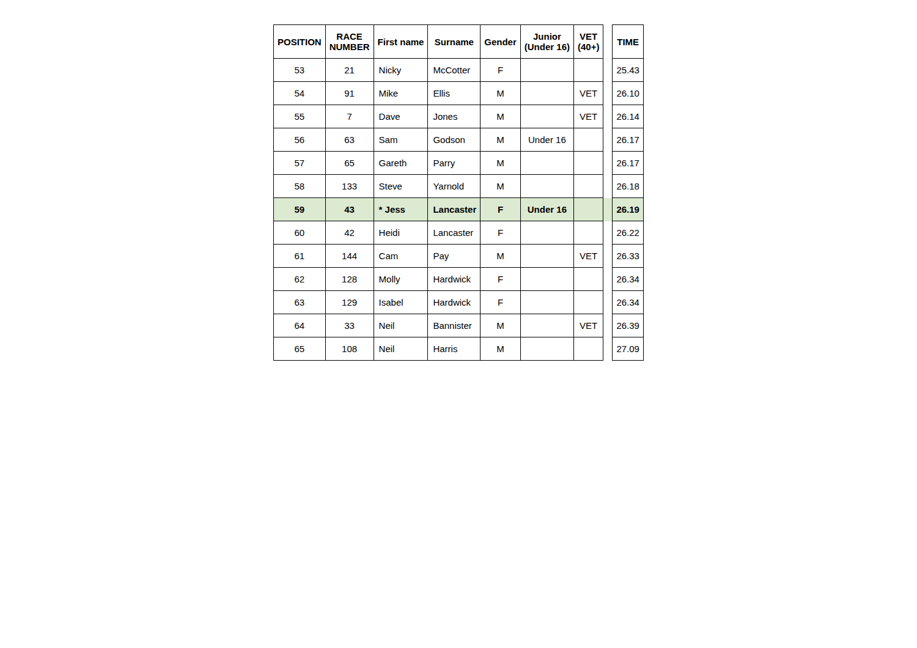| POSITION | RACE NUMBER | First name | Surname | Gender | Junior (Under 16) | VET (40+) | | TIME |
| --- | --- | --- | --- | --- | --- | --- | --- | --- |
| 53 | 21 | Nicky | McCotter | F | | | | 25.43 |
| 54 | 91 | Mike | Ellis | M | | VET | | 26.10 |
| 55 | 7 | Dave | Jones | M | | VET | | 26.14 |
| 56 | 63 | Sam | Godson | M | Under 16 | | | 26.17 |
| 57 | 65 | Gareth | Parry | M | | | | 26.17 |
| 58 | 133 | Steve | Yarnold | M | | | | 26.18 |
| 59 | 43 | * Jess | Lancaster | F | Under 16 | | | 26.19 |
| 60 | 42 | Heidi | Lancaster | F | | | | 26.22 |
| 61 | 144 | Cam | Pay | M | | VET | | 26.33 |
| 62 | 128 | Molly | Hardwick | F | | | | 26.34 |
| 63 | 129 | Isabel | Hardwick | F | | | | 26.34 |
| 64 | 33 | Neil | Bannister | M | | VET | | 26.39 |
| 65 | 108 | Neil | Harris | M | | | | 27.09 |